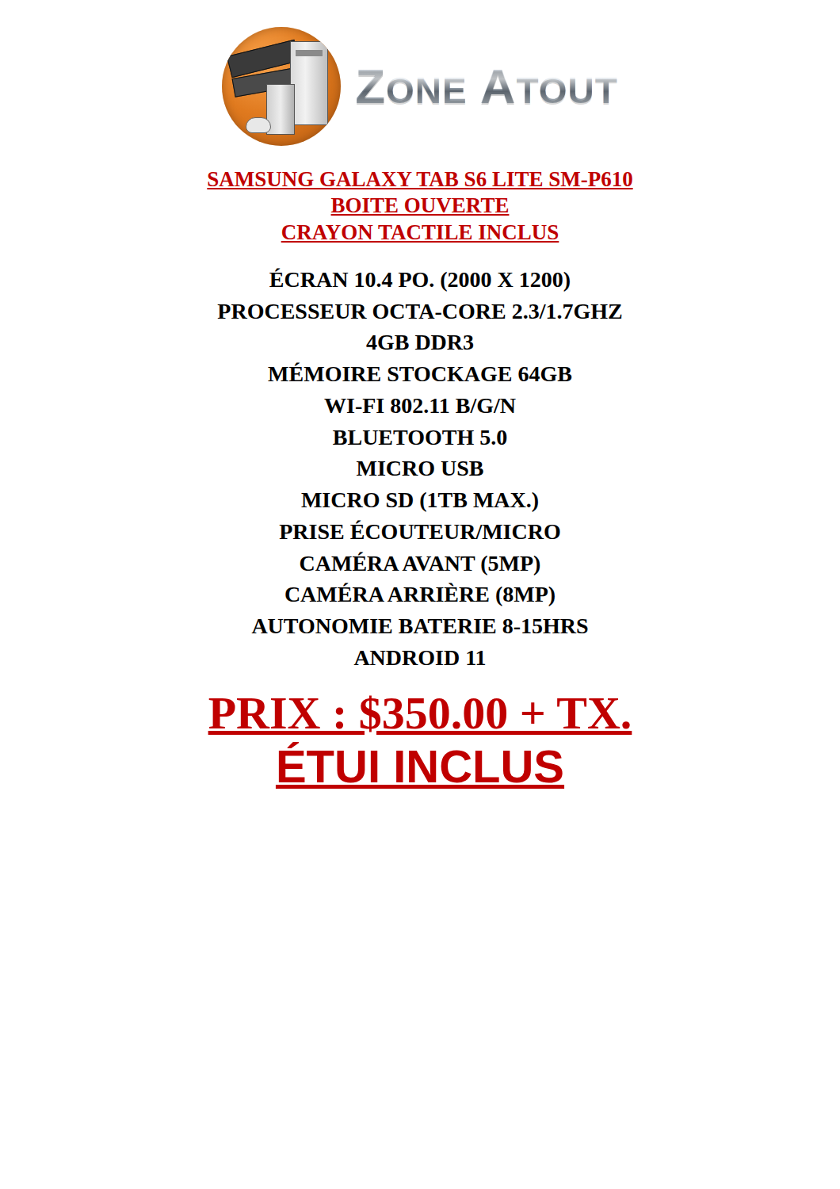ZONE ATOUT
SAMSUNG GALAXY TAB S6 LITE SM-P610
BOITE OUVERTE
CRAYON TACTILE INCLUS
ÉCRAN 10.4 PO. (2000 X 1200)
PROCESSEUR OCTA-CORE 2.3/1.7GHZ
4GB DDR3
MÉMOIRE STOCKAGE 64GB
WI-FI 802.11 B/G/N
BLUETOOTH 5.0
MICRO USB
MICRO SD (1TB MAX.)
PRISE ÉCOUTEUR/MICRO
CAMÉRA AVANT (5MP)
CAMÉRA ARRIÈRE (8MP)
AUTONOMIE BATERIE 8-15HRS
ANDROID 11
PRIX : $350.00 + TX.
ÉTUI INCLUS